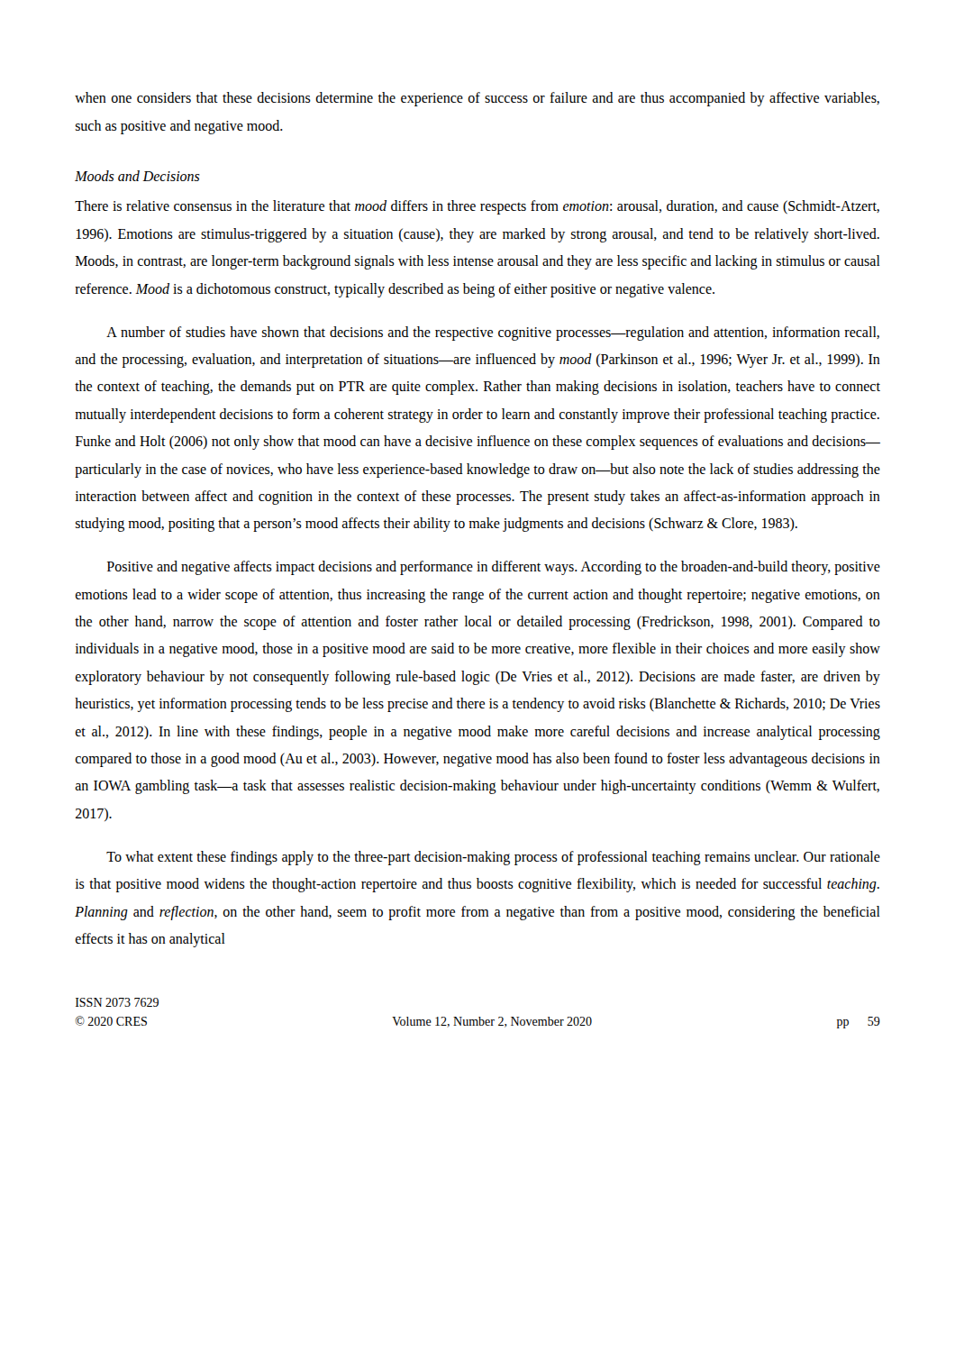when one considers that these decisions determine the experience of success or failure and are thus accompanied by affective variables, such as positive and negative mood.
Moods and Decisions
There is relative consensus in the literature that mood differs in three respects from emotion: arousal, duration, and cause (Schmidt-Atzert, 1996). Emotions are stimulus-triggered by a situation (cause), they are marked by strong arousal, and tend to be relatively short-lived. Moods, in contrast, are longer-term background signals with less intense arousal and they are less specific and lacking in stimulus or causal reference. Mood is a dichotomous construct, typically described as being of either positive or negative valence.
A number of studies have shown that decisions and the respective cognitive processes—regulation and attention, information recall, and the processing, evaluation, and interpretation of situations—are influenced by mood (Parkinson et al., 1996; Wyer Jr. et al., 1999). In the context of teaching, the demands put on PTR are quite complex. Rather than making decisions in isolation, teachers have to connect mutually interdependent decisions to form a coherent strategy in order to learn and constantly improve their professional teaching practice. Funke and Holt (2006) not only show that mood can have a decisive influence on these complex sequences of evaluations and decisions—particularly in the case of novices, who have less experience-based knowledge to draw on—but also note the lack of studies addressing the interaction between affect and cognition in the context of these processes. The present study takes an affect-as-information approach in studying mood, positing that a person’s mood affects their ability to make judgments and decisions (Schwarz & Clore, 1983).
Positive and negative affects impact decisions and performance in different ways. According to the broaden-and-build theory, positive emotions lead to a wider scope of attention, thus increasing the range of the current action and thought repertoire; negative emotions, on the other hand, narrow the scope of attention and foster rather local or detailed processing (Fredrickson, 1998, 2001). Compared to individuals in a negative mood, those in a positive mood are said to be more creative, more flexible in their choices and more easily show exploratory behaviour by not consequently following rule-based logic (De Vries et al., 2012). Decisions are made faster, are driven by heuristics, yet information processing tends to be less precise and there is a tendency to avoid risks (Blanchette & Richards, 2010; De Vries et al., 2012). In line with these findings, people in a negative mood make more careful decisions and increase analytical processing compared to those in a good mood (Au et al., 2003). However, negative mood has also been found to foster less advantageous decisions in an IOWA gambling task—a task that assesses realistic decision-making behaviour under high-uncertainty conditions (Wemm & Wulfert, 2017).
To what extent these findings apply to the three-part decision-making process of professional teaching remains unclear. Our rationale is that positive mood widens the thought-action repertoire and thus boosts cognitive flexibility, which is needed for successful teaching. Planning and reflection, on the other hand, seem to profit more from a negative than from a positive mood, considering the beneficial effects it has on analytical
ISSN 2073 7629
© 2020 CRES Volume 12, Number 2, November 2020 pp 59